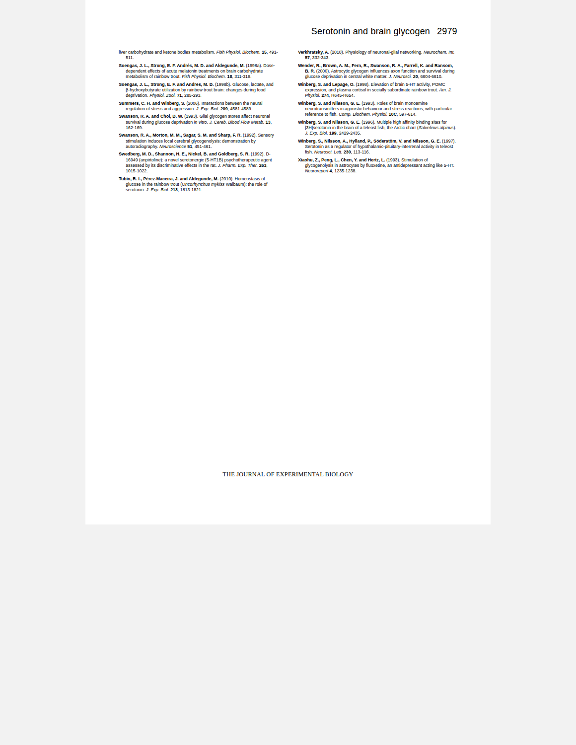Serotonin and brain glycogen2979
liver carbohydrate and ketone bodies metabolism. Fish Physiol. Biochem. 15, 491-511.
Soengas, J. L., Strong, E. F. Andrés, M. D. and Aldegunde, M. (1998a). Dose-dependent effects of acute melatonin treatments on brain carbohydrate metabolism of rainbow trout. Fish Physiol. Biochem. 18, 311-319.
Soengas, J. L., Strong, E. F. and Andres, M. D. (1998b). Glucose, lactate, and β-hydroxybutyrate utilization by rainbow trout brain: changes during food deprivation. Physiol. Zool. 71, 285-293.
Summers, C. H. and Winberg, S. (2006). Interactions between the neural regulation of stress and aggression. J. Exp. Biol. 209, 4581-4589.
Swanson, R. A. and Choi, D. W. (1993). Glial glycogen stores affect neuronal survival during glucose deprivation in vitro. J. Cereb. Blood Flow Metab. 13, 162-169.
Swanson, R. A., Morton, M. M., Sagar, S. M. and Sharp, F. R. (1992). Sensory stimulation induces local cerebral glycogenolysis: demonstration by autoradiography. Neuroscience 51, 451-461.
Swedberg, M. D., Shannon, H. E., Nickel, B. and Goldberg, S. R. (1992). D-16949 (anpirtoline): a novel serotonergic (5-HT1B) psychotherapeutic agent assessed by its discriminative effects in the rat. J. Pharm. Exp. Ther. 263, 1015-1022.
Tubío, R. I., Pérez-Maceira, J. and Aldegunde, M. (2010). Homeostasis of glucose in the rainbow trout (Oncorhynchus mykiss Walbaum): the role of serotonin. J. Exp. Biol. 213, 1813-1821.
Verkhratsky, A. (2010). Physiology of neuronal-glial networking. Neurochem. Int. 57, 332-343.
Wender, R., Brown, A. M., Fern, R., Swanson, R. A., Farrell, K. and Ransom, B. R. (2000). Astrocytic glycogen influences axon function and survival during glucose deprivation in central white matter. J. Neurosci. 20, 6804-6810.
Winberg, S. and Lepage, O. (1998). Elevation of brain 5-HT activity, POMC expression, and plasma cortisol in socially subordinate rainbow trout. Am. J. Physiol. 274, R645-R654.
Winberg, S. and Nilsson, G. E. (1993). Roles of brain monoamine neurotransmitters in agonistic behaviour and stress reactions, with particular reference to fish. Comp. Biochem. Physiol. 10C, 597-614.
Winberg, S. and Nilsson, G. E. (1996). Multiple high affinity binding sites for [3H]serotonin in the brain of a teleost fish, the Arctic charr (Salvelinus alpinus). J. Exp. Biol. 199, 2429-2435.
Winberg, S., Nilsson, A., Hylland, P., Söderstöm, V. and Nilsson, G. E. (1997). Serotonin as a regulator of hypothalamic-pituitary-interrenal activity in teleost fish. Neurosci. Lett. 230, 113-116.
Xiaohu, Z., Peng, L., Chen, Y. and Hertz, L. (1993). Stimulation of glycogenolysis in astrocytes by fluoxetine, an antidepressant acting like 5-HT. Neuroreport 4, 1235-1238.
THE JOURNAL OF EXPERIMENTAL BIOLOGY